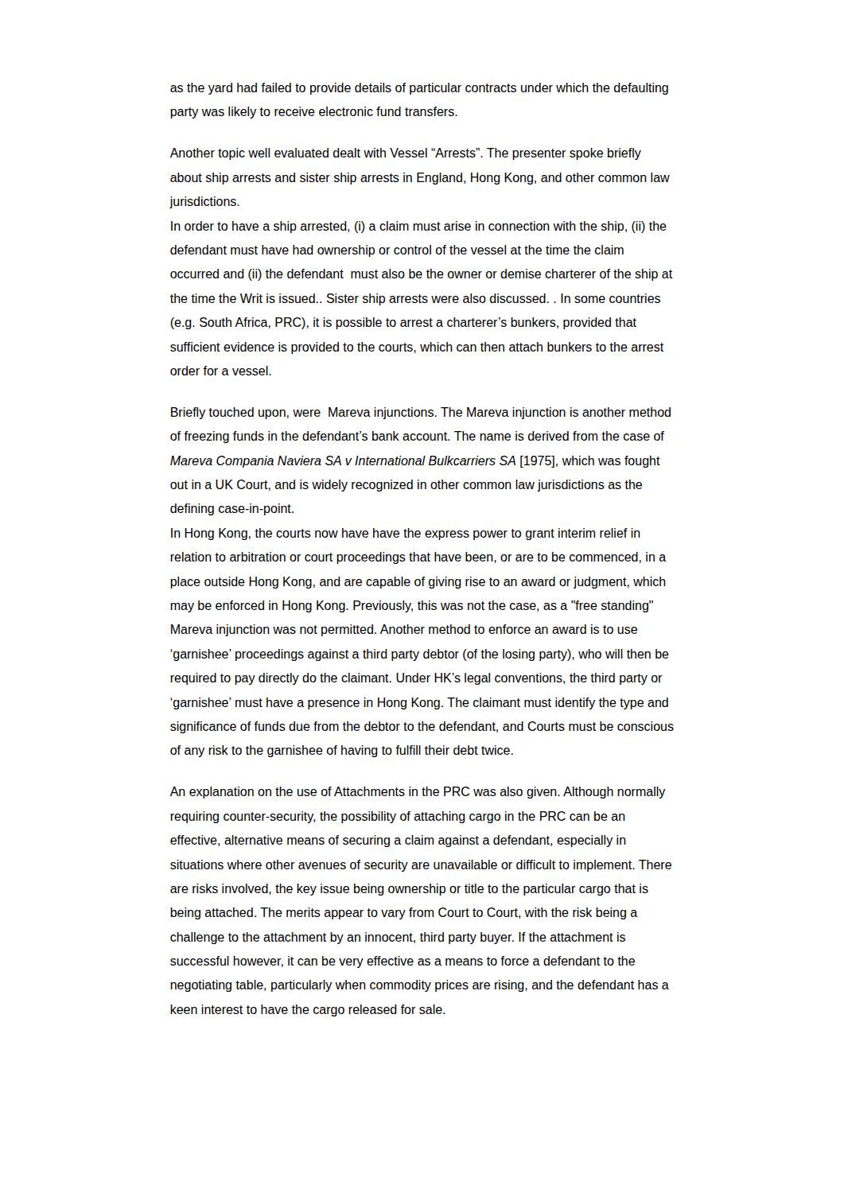as the yard had failed to provide details of particular contracts under which the defaulting party was likely to receive electronic fund transfers.
Another topic well evaluated dealt with Vessel “Arrests”. The presenter spoke briefly about ship arrests and sister ship arrests in England, Hong Kong, and other common law jurisdictions.
In order to have a ship arrested, (i) a claim must arise in connection with the ship, (ii) the defendant must have had ownership or control of the vessel at the time the claim occurred and (ii) the defendant must also be the owner or demise charterer of the ship at the time the Writ is issued.. Sister ship arrests were also discussed. . In some countries (e.g. South Africa, PRC), it is possible to arrest a charterer’s bunkers, provided that sufficient evidence is provided to the courts, which can then attach bunkers to the arrest order for a vessel.
Briefly touched upon, were Mareva injunctions. The Mareva injunction is another method of freezing funds in the defendant’s bank account. The name is derived from the case of Mareva Compania Naviera SA v International Bulkcarriers SA [1975], which was fought out in a UK Court, and is widely recognized in other common law jurisdictions as the defining case-in-point.
In Hong Kong, the courts now have have the express power to grant interim relief in relation to arbitration or court proceedings that have been, or are to be commenced, in a place outside Hong Kong, and are capable of giving rise to an award or judgment, which may be enforced in Hong Kong. Previously, this was not the case, as a "free standing" Mareva injunction was not permitted. Another method to enforce an award is to use ‘garnishee’ proceedings against a third party debtor (of the losing party), who will then be required to pay directly do the claimant. Under HK’s legal conventions, the third party or ‘garnishee’ must have a presence in Hong Kong. The claimant must identify the type and significance of funds due from the debtor to the defendant, and Courts must be conscious of any risk to the garnishee of having to fulfill their debt twice.
An explanation on the use of Attachments in the PRC was also given. Although normally requiring counter-security, the possibility of attaching cargo in the PRC can be an effective, alternative means of securing a claim against a defendant, especially in situations where other avenues of security are unavailable or difficult to implement. There are risks involved, the key issue being ownership or title to the particular cargo that is being attached. The merits appear to vary from Court to Court, with the risk being a challenge to the attachment by an innocent, third party buyer. If the attachment is successful however, it can be very effective as a means to force a defendant to the negotiating table, particularly when commodity prices are rising, and the defendant has a keen interest to have the cargo released for sale.